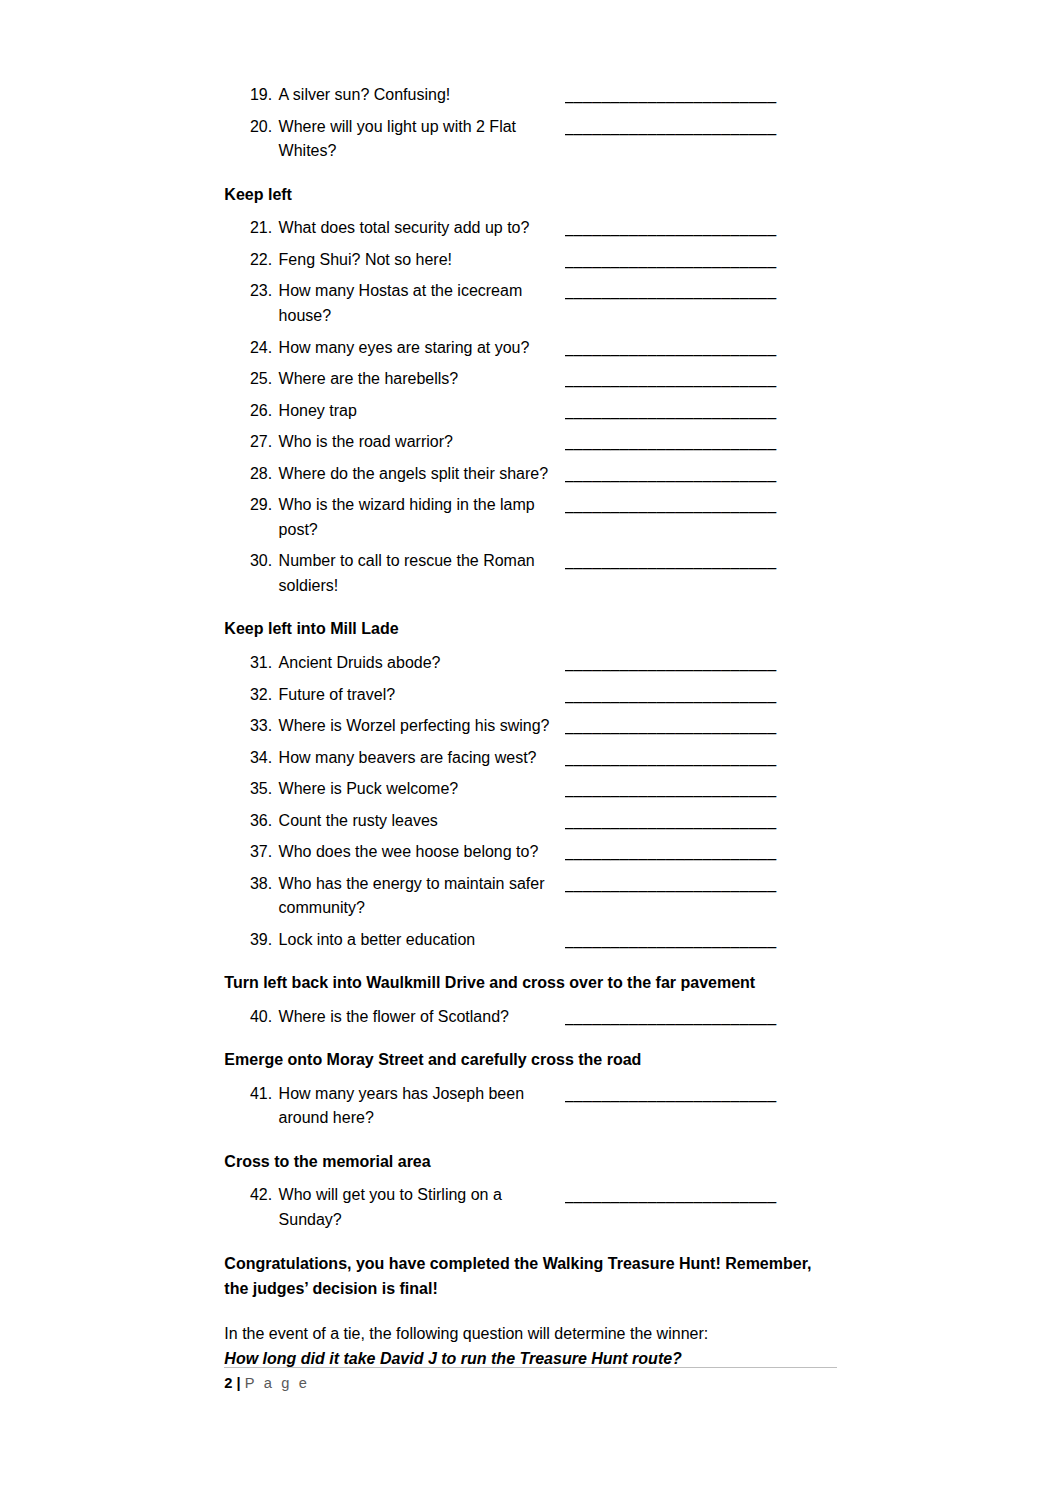19. A silver sun? Confusing! _______________________
20. Where will you light up with 2 Flat Whites? _______________________
Keep left
21. What does total security add up to? _______________________
22. Feng Shui? Not so here! _______________________
23. How many Hostas at the icecream house? _______________________
24. How many eyes are staring at you? _______________________
25. Where are the harebells? _______________________
26. Honey trap _______________________
27. Who is the road warrior? _______________________
28. Where do the angels split their share? _______________________
29. Who is the wizard hiding in the lamp post? _______________________
30. Number to call to rescue the Roman soldiers! _______________________
Keep left into Mill Lade
31. Ancient Druids abode? _______________________
32. Future of travel? _______________________
33. Where is Worzel perfecting his swing? _______________________
34. How many beavers are facing west? _______________________
35. Where is Puck welcome? _______________________
36. Count the rusty leaves _______________________
37. Who does the wee hoose belong to? _______________________
38. Who has the energy to maintain safer community? _______________________
39. Lock into a better education _______________________
Turn left back into Waulkmill Drive and cross over to the far pavement
40. Where is the flower of Scotland? _______________________
Emerge onto Moray Street and carefully cross the road
41. How many years has Joseph been around here? _______________________
Cross to the memorial area
42. Who will get you to Stirling on a Sunday? _______________________
Congratulations, you have completed the Walking Treasure Hunt! Remember, the judges’ decision is final!
In the event of a tie, the following question will determine the winner:
How long did it take David J to run the Treasure Hunt route?
2 | P a g e